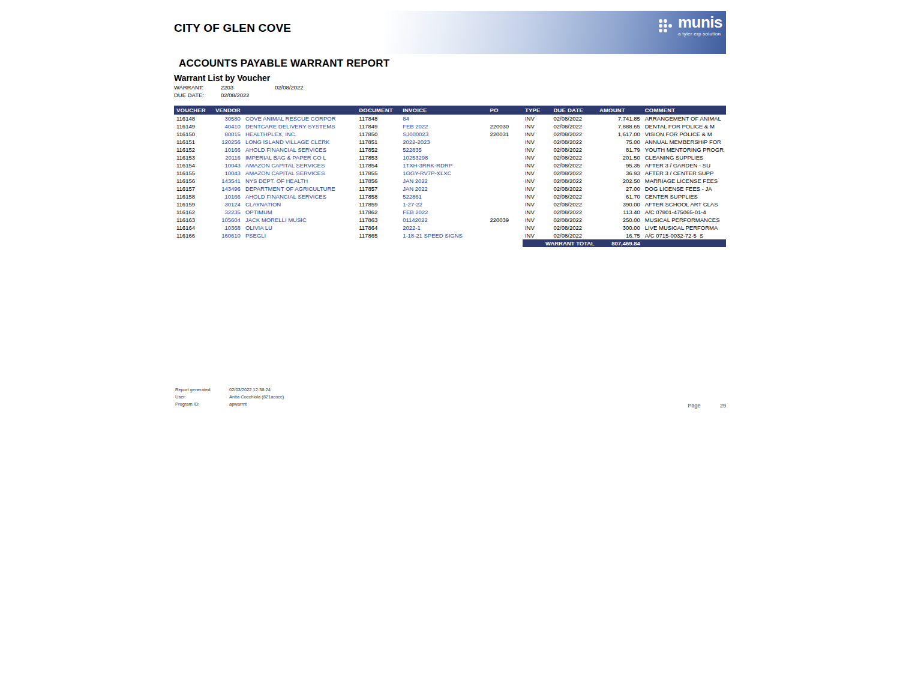munis
a tyler erp solution
CITY OF GLEN COVE
ACCOUNTS PAYABLE WARRANT REPORT
Warrant List by Voucher
WARRANT:
2203
02/08/2022
DUE DATE:
02/08/2022
| VOUCHER | VENDOR | DOCUMENT | INVOICE | PO | TYPE | DUE DATE | AMOUNT | COMMENT |
| --- | --- | --- | --- | --- | --- | --- | --- | --- |
| 116148 | 30580 | COVE ANIMAL RESCUE CORPOR | 117848 | 84 | | INV | 02/08/2022 | 7,741.85 | ARRANGEMENT OF ANIMAL |
| 116149 | 40410 | DENTCARE DELIVERY SYSTEMS | 117849 | FEB 2022 | 220030 | INV | 02/08/2022 | 7,888.65 | DENTAL FOR POLICE & M |
| 116150 | 80015 | HEALTHPLEX, INC. | 117850 | SJ000023 | 220031 | INV | 02/08/2022 | 1,617.00 | VISION FOR POLICE & M |
| 116151 | 120256 | LONG ISLAND VILLAGE CLERK | 117851 | 2022-2023 | | INV | 02/08/2022 | 75.00 | ANNUAL MEMBERSHIP FOR |
| 116152 | 10166 | AHOLD FINANCIAL SERVICES | 117852 | 522835 | | INV | 02/08/2022 | 81.79 | YOUTH MENTORING PROGR |
| 116153 | 20116 | IMPERIAL BAG & PAPER CO L | 117853 | 10253298 | | INV | 02/08/2022 | 201.50 | CLEANING SUPPLIES |
| 116154 | 10043 | AMAZON CAPITAL SERVICES | 117854 | 1TXH-3RRK-RDRP | | INV | 02/08/2022 | 95.35 | AFTER 3 / GARDEN - SU |
| 116155 | 10043 | AMAZON CAPITAL SERVICES | 117855 | 1GGY-RV7P-XLXC | | INV | 02/08/2022 | 36.93 | AFTER 3 / CENTER SUPP |
| 116156 | 143541 | NYS DEPT. OF HEALTH | 117856 | JAN 2022 | | INV | 02/08/2022 | 202.50 | MARRIAGE LICENSE FEES |
| 116157 | 143496 | DEPARTMENT OF AGRICULTURE | 117857 | JAN 2022 | | INV | 02/08/2022 | 27.00 | DOG LICENSE FEES - JA |
| 116158 | 10166 | AHOLD FINANCIAL SERVICES | 117858 | 522861 | | INV | 02/08/2022 | 61.70 | CENTER SUPPLIES |
| 116159 | 30124 | CLAYNATION | 117859 | 1-27-22 | | INV | 02/08/2022 | 390.00 | AFTER SCHOOL ART CLAS |
| 116162 | 32235 | OPTIMUM | 117862 | FEB 2022 | | INV | 02/08/2022 | 113.40 | A/C 07801-475065-01-4 |
| 116163 | 105604 | JACK MORELLI MUSIC | 117863 | 01142022 | 220039 | INV | 02/08/2022 | 250.00 | MUSICAL PERFORMANCES |
| 116164 | 10368 | OLIVIA LU | 117864 | 2022-1 | | INV | 02/08/2022 | 300.00 | LIVE MUSICAL PERFORMA |
| 116166 | 160610 | PSEGLI | 117865 | 1-18-21 SPEED SIGNS | | INV | 02/08/2022 | 16.75 | A/C 0715-0032-72-5 S |
| | WARRANT TOTAL | 807,469.84 | |
| / Report generated: / 02/03/2022 12:38:24 / / User: / Anita Cocchiola (821acocc) / / Program ID: / apwarrnt / | Page 29 |